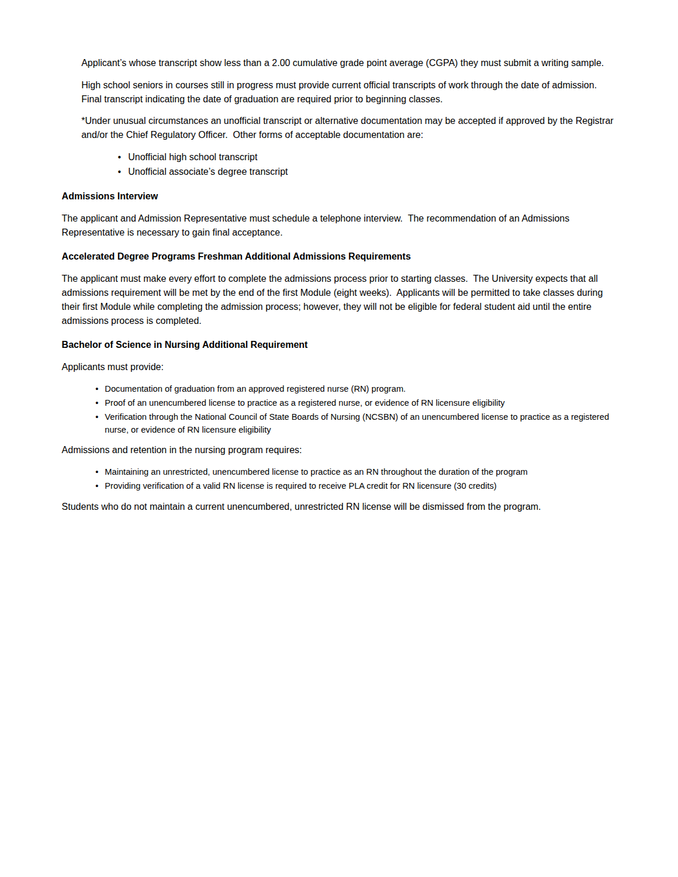Applicant’s whose transcript show less than a 2.00 cumulative grade point average (CGPA) they must submit a writing sample.
High school seniors in courses still in progress must provide current official transcripts of work through the date of admission. Final transcript indicating the date of graduation are required prior to beginning classes.
*Under unusual circumstances an unofficial transcript or alternative documentation may be accepted if approved by the Registrar and/or the Chief Regulatory Officer. Other forms of acceptable documentation are:
Unofficial high school transcript
Unofficial associate’s degree transcript
Admissions Interview
The applicant and Admission Representative must schedule a telephone interview. The recommendation of an Admissions Representative is necessary to gain final acceptance.
Accelerated Degree Programs Freshman Additional Admissions Requirements
The applicant must make every effort to complete the admissions process prior to starting classes. The University expects that all admissions requirement will be met by the end of the first Module (eight weeks). Applicants will be permitted to take classes during their first Module while completing the admission process; however, they will not be eligible for federal student aid until the entire admissions process is completed.
Bachelor of Science in Nursing Additional Requirement
Applicants must provide:
Documentation of graduation from an approved registered nurse (RN) program.
Proof of an unencumbered license to practice as a registered nurse, or evidence of RN licensure eligibility
Verification through the National Council of State Boards of Nursing (NCSBN) of an unencumbered license to practice as a registered nurse, or evidence of RN licensure eligibility
Admissions and retention in the nursing program requires:
Maintaining an unrestricted, unencumbered license to practice as an RN throughout the duration of the program
Providing verification of a valid RN license is required to receive PLA credit for RN licensure (30 credits)
Students who do not maintain a current unencumbered, unrestricted RN license will be dismissed from the program.